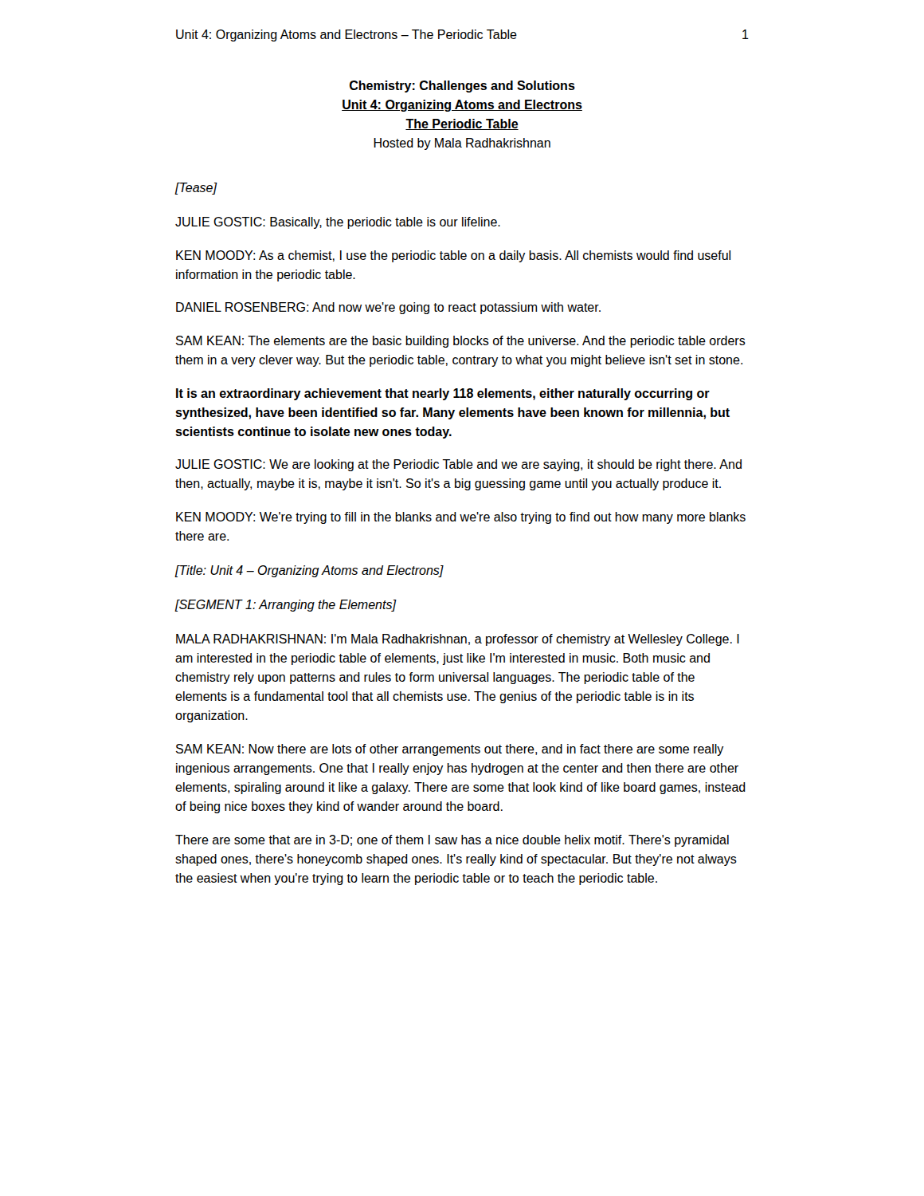Unit 4: Organizing Atoms and Electrons – The Periodic Table 1
Chemistry: Challenges and Solutions
Unit 4: Organizing Atoms and Electrons
The Periodic Table
Hosted by Mala Radhakrishnan
[Tease]
JULIE GOSTIC: Basically, the periodic table is our lifeline.
KEN MOODY: As a chemist, I use the periodic table on a daily basis. All chemists would find useful information in the periodic table.
DANIEL ROSENBERG: And now we're going to react potassium with water.
SAM KEAN: The elements are the basic building blocks of the universe. And the periodic table orders them in a very clever way. But the periodic table, contrary to what you might believe isn't set in stone.
It is an extraordinary achievement that nearly 118 elements, either naturally occurring or synthesized, have been identified so far. Many elements have been known for millennia, but scientists continue to isolate new ones today.
JULIE GOSTIC: We are looking at the Periodic Table and we are saying, it should be right there. And then, actually, maybe it is, maybe it isn't. So it's a big guessing game until you actually produce it.
KEN MOODY: We're trying to fill in the blanks and we're also trying to find out how many more blanks there are.
[Title: Unit 4 – Organizing Atoms and Electrons]
[SEGMENT 1: Arranging the Elements]
MALA RADHAKRISHNAN: I'm Mala Radhakrishnan, a professor of chemistry at Wellesley College. I am interested in the periodic table of elements, just like I'm interested in music. Both music and chemistry rely upon patterns and rules to form universal languages. The periodic table of the elements is a fundamental tool that all chemists use. The genius of the periodic table is in its organization.
SAM KEAN: Now there are lots of other arrangements out there, and in fact there are some really ingenious arrangements. One that I really enjoy has hydrogen at the center and then there are other elements, spiraling around it like a galaxy. There are some that look kind of like board games, instead of being nice boxes they kind of wander around the board.
There are some that are in 3-D; one of them I saw has a nice double helix motif. There's pyramidal shaped ones, there's honeycomb shaped ones. It's really kind of spectacular. But they're not always the easiest when you're trying to learn the periodic table or to teach the periodic table.